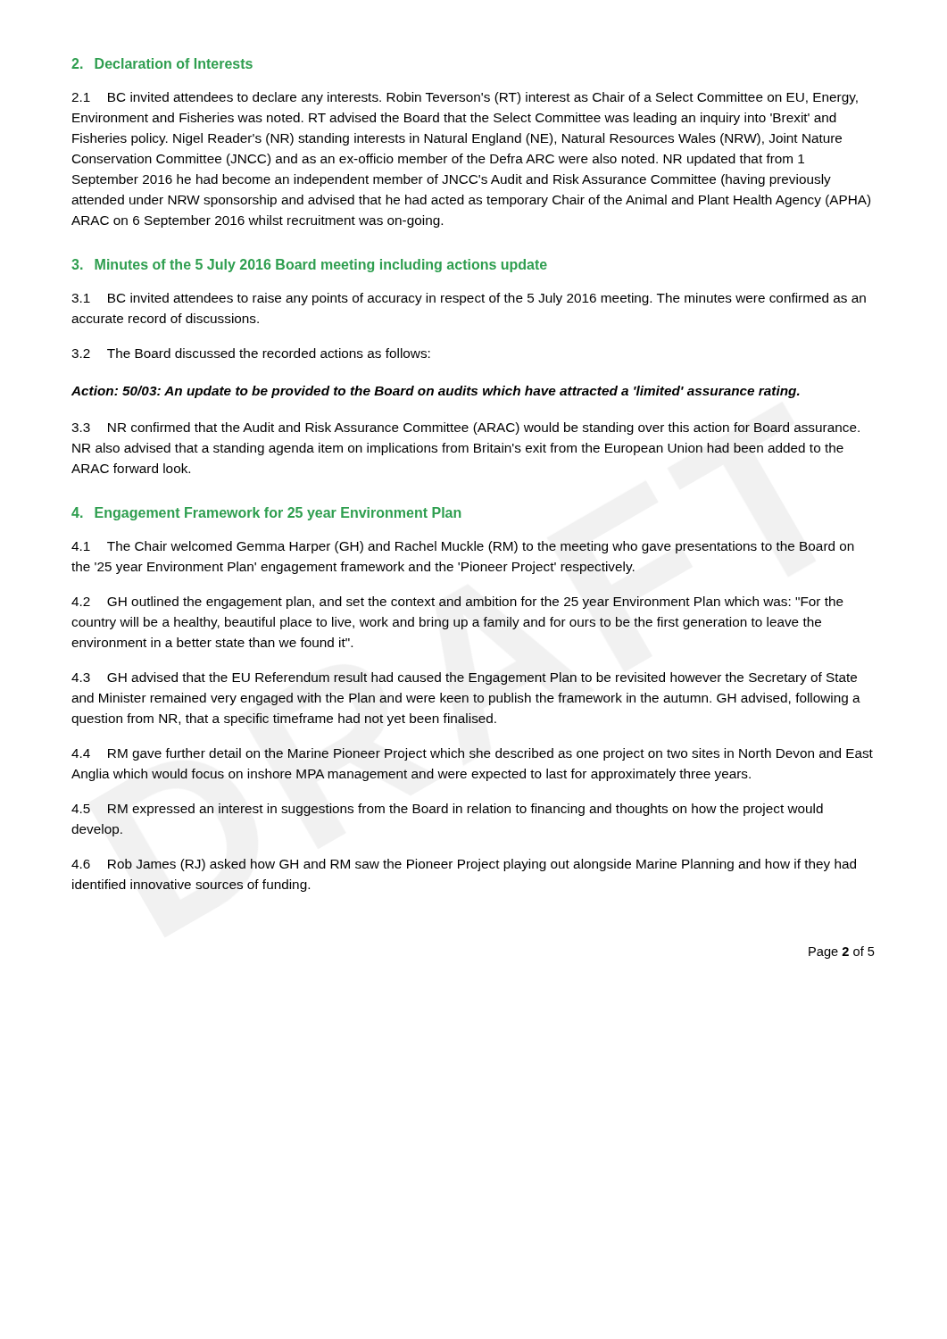DRAFT
2. Declaration of Interests
2.1 BC invited attendees to declare any interests. Robin Teverson's (RT) interest as Chair of a Select Committee on EU, Energy, Environment and Fisheries was noted. RT advised the Board that the Select Committee was leading an inquiry into 'Brexit' and Fisheries policy. Nigel Reader's (NR) standing interests in Natural England (NE), Natural Resources Wales (NRW), Joint Nature Conservation Committee (JNCC) and as an ex-officio member of the Defra ARC were also noted. NR updated that from 1 September 2016 he had become an independent member of JNCC's Audit and Risk Assurance Committee (having previously attended under NRW sponsorship and advised that he had acted as temporary Chair of the Animal and Plant Health Agency (APHA) ARAC on 6 September 2016 whilst recruitment was on-going.
3. Minutes of the 5 July 2016 Board meeting including actions update
3.1 BC invited attendees to raise any points of accuracy in respect of the 5 July 2016 meeting. The minutes were confirmed as an accurate record of discussions.
3.2 The Board discussed the recorded actions as follows:
Action: 50/03: An update to be provided to the Board on audits which have attracted a 'limited' assurance rating.
3.3 NR confirmed that the Audit and Risk Assurance Committee (ARAC) would be standing over this action for Board assurance. NR also advised that a standing agenda item on implications from Britain's exit from the European Union had been added to the ARAC forward look.
4. Engagement Framework for 25 year Environment Plan
4.1 The Chair welcomed Gemma Harper (GH) and Rachel Muckle (RM) to the meeting who gave presentations to the Board on the '25 year Environment Plan' engagement framework and the 'Pioneer Project' respectively.
4.2 GH outlined the engagement plan, and set the context and ambition for the 25 year Environment Plan which was: "For the country will be a healthy, beautiful place to live, work and bring up a family and for ours to be the first generation to leave the environment in a better state than we found it".
4.3 GH advised that the EU Referendum result had caused the Engagement Plan to be revisited however the Secretary of State and Minister remained very engaged with the Plan and were keen to publish the framework in the autumn. GH advised, following a question from NR, that a specific timeframe had not yet been finalised.
4.4 RM gave further detail on the Marine Pioneer Project which she described as one project on two sites in North Devon and East Anglia which would focus on inshore MPA management and were expected to last for approximately three years.
4.5 RM expressed an interest in suggestions from the Board in relation to financing and thoughts on how the project would develop.
4.6 Rob James (RJ) asked how GH and RM saw the Pioneer Project playing out alongside Marine Planning and how if they had identified innovative sources of funding.
Page 2 of 5